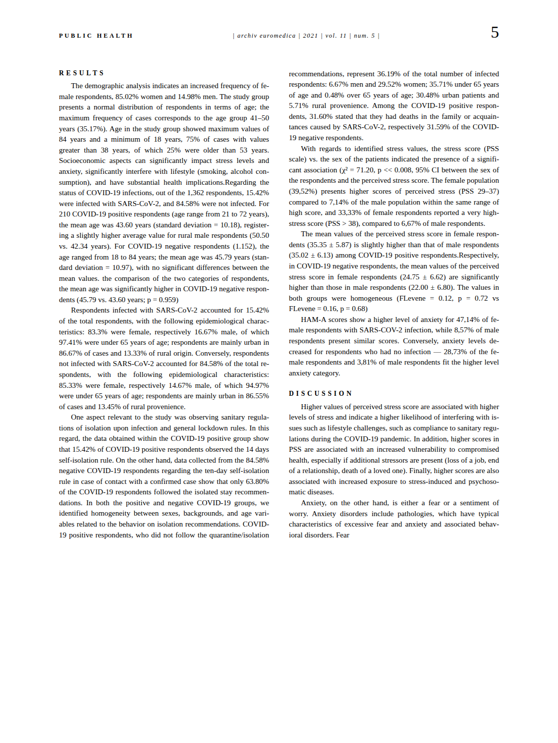Public Health | archiv euromedica | 2021 | vol. 11 | num. 5 | 5
Results
The demographic analysis indicates an increased frequency of female respondents, 85.02% women and 14.98% men. The study group presents a normal distribution of respondents in terms of age; the maximum frequency of cases corresponds to the age group 41–50 years (35.17%). Age in the study group showed maximum values of 84 years and a minimum of 18 years, 75% of cases with values greater than 38 years, of which 25% were older than 53 years. Socioeconomic aspects can significantly impact stress levels and anxiety, significantly interfere with lifestyle (smoking, alcohol consumption), and have substantial health implications.Regarding the status of COVID-19 infections, out of the 1,362 respondents, 15.42% were infected with SARS-CoV-2, and 84.58% were not infected. For 210 COVID-19 positive respondents (age range from 21 to 72 years), the mean age was 43.60 years (standard deviation = 10.18), registering a slightly higher average value for rural male respondents (50.50 vs. 42.34 years). For COVID-19 negative respondents (1.152), the age ranged from 18 to 84 years; the mean age was 45.79 years (standard deviation = 10.97), with no significant differences between the mean values. the comparison of the two categories of respondents, the mean age was significantly higher in COVID-19 negative respondents (45.79 vs. 43.60 years; p = 0.959)
Respondents infected with SARS-CoV-2 accounted for 15.42% of the total respondents, with the following epidemiological characteristics: 83.3% were female, respectively 16.67% male, of which 97.41% were under 65 years of age; respondents are mainly urban in 86.67% of cases and 13.33% of rural origin. Conversely, respondents not infected with SARS-CoV-2 accounted for 84.58% of the total respondents, with the following epidemiological characteristics: 85.33% were female, respectively 14.67% male, of which 94.97% were under 65 years of age; respondents are mainly urban in 86.55% of cases and 13.45% of rural provenience.
One aspect relevant to the study was observing sanitary regulations of isolation upon infection and general lockdown rules. In this regard, the data obtained within the COVID-19 positive group show that 15.42% of COVID-19 positive respondents observed the 14 days self-isolation rule. On the other hand, data collected from the 84.58% negative COVID-19 respondents regarding the ten-day self-isolation rule in case of contact with a confirmed case show that only 63.80% of the COVID-19 respondents followed the isolated stay recommendations. In both the positive and negative COVID-19 groups, we identified homogeneity between sexes, backgrounds, and age variables related to the behavior on isolation recommendations. COVID-19 positive respondents, who did not follow the quarantine/isolation recommendations, represent 36.19% of the total number of infected respondents: 6.67% men and 29.52% women; 35.71% under 65 years of age and 0.48% over 65 years of age; 30.48% urban patients and 5.71% rural provenience. Among the COVID-19 positive respondents, 31.60% stated that they had deaths in the family or acquaintances caused by SARS-CoV-2, respectively 31.59% of the COVID-19 negative respondents.
With regards to identified stress values, the stress score (PSS scale) vs. the sex of the patients indicated the presence of a significant association (χ² = 71.20, p << 0.008, 95% CI between the sex of the respondents and the perceived stress score. The female population (39,52%) presents higher scores of perceived stress (PSS 29–37) compared to 7,14% of the male population within the same range of high score, and 33,33% of female respondents reported a very high-stress score (PSS > 38), compared to 6,67% of male respondents.
The mean values of the perceived stress score in female respondents (35.35 ± 5.87) is slightly higher than that of male respondents (35.02 ± 6.13) among COVID-19 positive respondents.Respectively, in COVID-19 negative respondents, the mean values of the perceived stress score in female respondents (24.75 ± 6.62) are significantly higher than those in male respondents (22.00 ± 6.80). The values in both groups were homogeneous (FLevene = 0.12, p = 0.72 vs FLevene = 0.16, p = 0.68)
HAM-A scores show a higher level of anxiety for 47,14% of female respondents with SARS-COV-2 infection, while 8,57% of male respondents present similar scores. Conversely, anxiety levels decreased for respondents who had no infection — 28,73% of the female respondents and 3,81% of male respondents fit the higher level anxiety category.
Discussion
Higher values of perceived stress score are associated with higher levels of stress and indicate a higher likelihood of interfering with issues such as lifestyle challenges, such as compliance to sanitary regulations during the COVID-19 pandemic. In addition, higher scores in PSS are associated with an increased vulnerability to compromised health, especially if additional stressors are present (loss of a job, end of a relationship, death of a loved one). Finally, higher scores are also associated with increased exposure to stress-induced and psychosomatic diseases.
Anxiety, on the other hand, is either a fear or a sentiment of worry. Anxiety disorders include pathologies, which have typical characteristics of excessive fear and anxiety and associated behavioral disorders. Fear